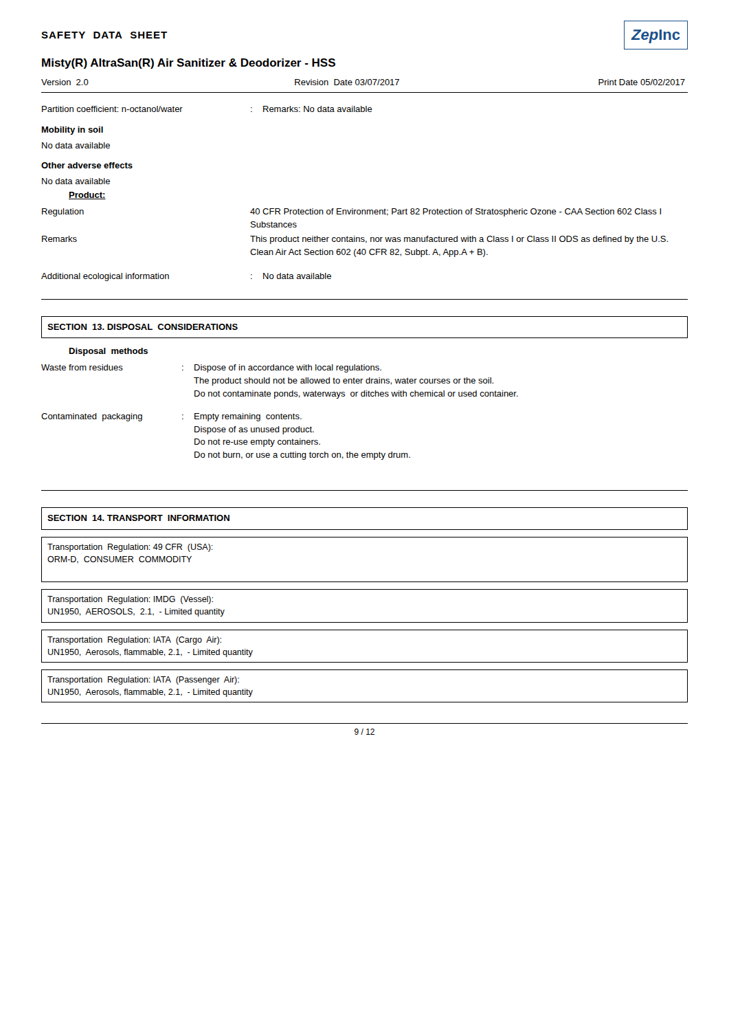ZepInc
SAFETY DATA SHEET
Misty(R) AltraSan(R) Air Sanitizer & Deodorizer - HSS
| Version 2.0 | Revision Date 03/07/2017 | Print Date 05/02/2017 |
| Partition coefficient: n-octanol/water | : | Remarks: No data available |
Mobility in soil
No data available
Other adverse effects
No data available
Product:
| Regulation | 40 CFR Protection of Environment; Part 82 Protection of Stratospheric Ozone - CAA Section 602 Class I Substances |
| Remarks | This product neither contains, nor was manufactured with a Class I or Class II ODS as defined by the U.S. Clean Air Act Section 602 (40 CFR 82, Subpt. A, App.A + B). |
| Additional ecological information | : | No data available |
SECTION 13. DISPOSAL CONSIDERATIONS
Disposal methods
| Waste from residues | : | Dispose of in accordance with local regulations. The product should not be allowed to enter drains, water courses or the soil. Do not contaminate ponds, waterways or ditches with chemical or used container. |
| Contaminated packaging | : | Empty remaining contents. Dispose of as unused product. Do not re-use empty containers. Do not burn, or use a cutting torch on, the empty drum. |
SECTION 14. TRANSPORT INFORMATION
Transportation Regulation: 49 CFR (USA):
ORM-D, CONSUMER COMMODITY
Transportation Regulation: IMDG (Vessel):
UN1950, AEROSOLS, 2.1, - Limited quantity
Transportation Regulation: IATA (Cargo Air):
UN1950, Aerosols, flammable, 2.1, - Limited quantity
Transportation Regulation: IATA (Passenger Air):
UN1950, Aerosols, flammable, 2.1, - Limited quantity
9 / 12